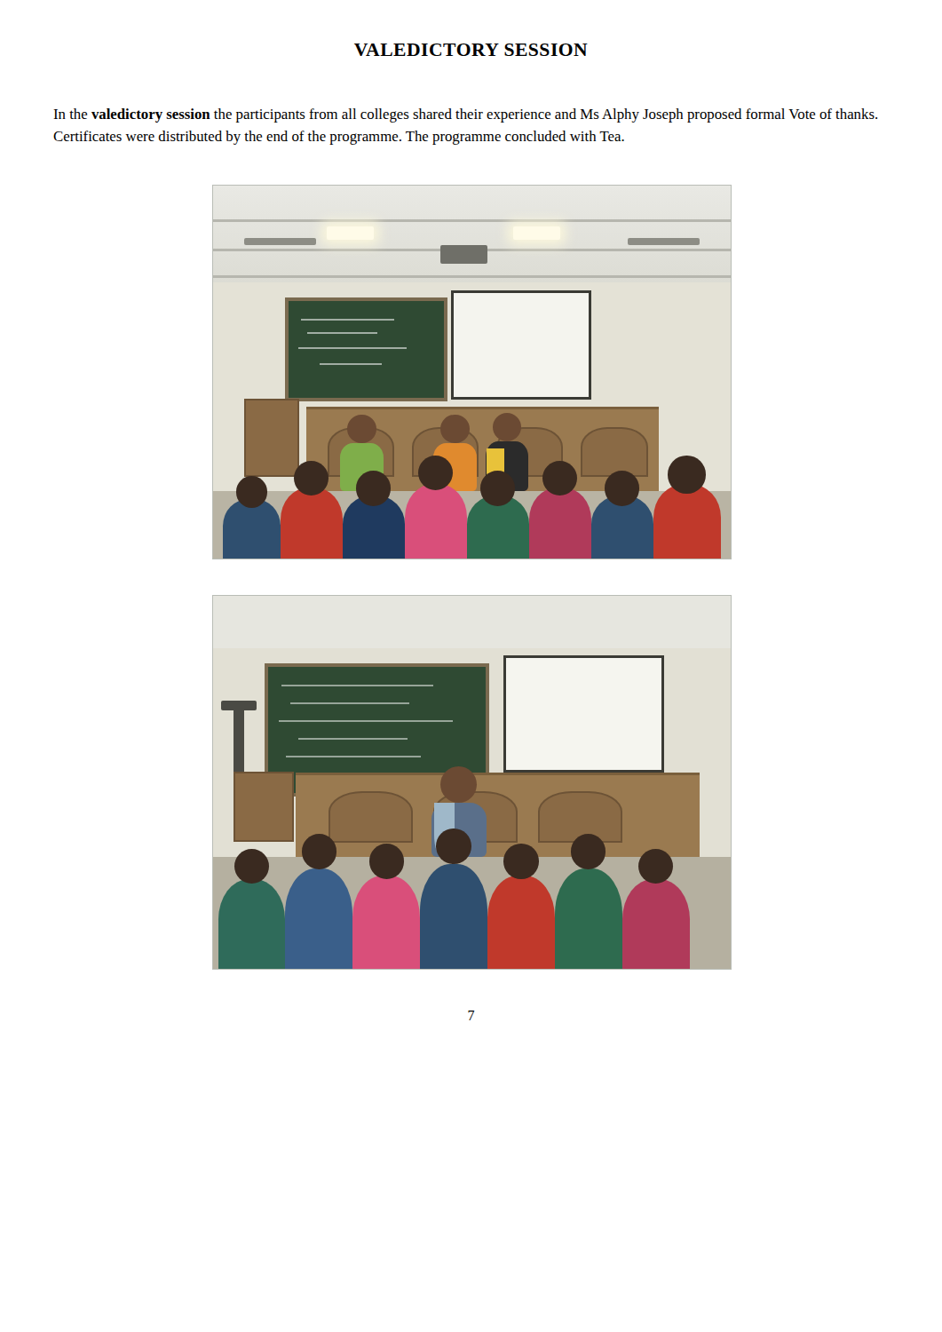VALEDICTORY SESSION
In the valedictory session the participants from all colleges shared their experience and Ms Alphy Joseph proposed formal Vote of thanks. Certificates were distributed by the end of the programme. The programme concluded with Tea.
7